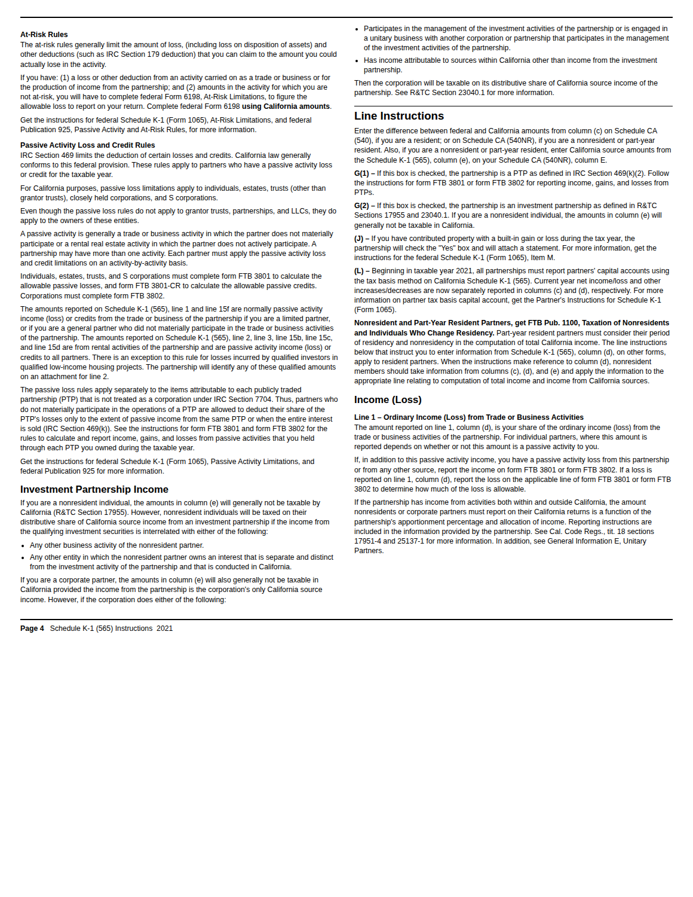At-Risk Rules
The at-risk rules generally limit the amount of loss, (including loss on disposition of assets) and other deductions (such as IRC Section 179 deduction) that you can claim to the amount you could actually lose in the activity.
If you have: (1) a loss or other deduction from an activity carried on as a trade or business or for the production of income from the partnership; and (2) amounts in the activity for which you are not at-risk, you will have to complete federal Form 6198, At-Risk Limitations, to figure the allowable loss to report on your return. Complete federal Form 6198 using California amounts.
Get the instructions for federal Schedule K-1 (Form 1065), At-Risk Limitations, and federal Publication 925, Passive Activity and At-Risk Rules, for more information.
Passive Activity Loss and Credit Rules
IRC Section 469 limits the deduction of certain losses and credits. California law generally conforms to this federal provision. These rules apply to partners who have a passive activity loss or credit for the taxable year.
For California purposes, passive loss limitations apply to individuals, estates, trusts (other than grantor trusts), closely held corporations, and S corporations.
Even though the passive loss rules do not apply to grantor trusts, partnerships, and LLCs, they do apply to the owners of these entities.
A passive activity is generally a trade or business activity in which the partner does not materially participate or a rental real estate activity in which the partner does not actively participate. A partnership may have more than one activity. Each partner must apply the passive activity loss and credit limitations on an activity-by-activity basis.
Individuals, estates, trusts, and S corporations must complete form FTB 3801 to calculate the allowable passive losses, and form FTB 3801-CR to calculate the allowable passive credits. Corporations must complete form FTB 3802.
The amounts reported on Schedule K-1 (565), line 1 and line 15f are normally passive activity income (loss) or credits from the trade or business of the partnership if you are a limited partner, or if you are a general partner who did not materially participate in the trade or business activities of the partnership. The amounts reported on Schedule K-1 (565), line 2, line 3, line 15b, line 15c, and line 15d are from rental activities of the partnership and are passive activity income (loss) or credits to all partners. There is an exception to this rule for losses incurred by qualified investors in qualified low-income housing projects. The partnership will identify any of these qualified amounts on an attachment for line 2.
The passive loss rules apply separately to the items attributable to each publicly traded partnership (PTP) that is not treated as a corporation under IRC Section 7704. Thus, partners who do not materially participate in the operations of a PTP are allowed to deduct their share of the PTP's losses only to the extent of passive income from the same PTP or when the entire interest is sold (IRC Section 469(k)). See the instructions for form FTB 3801 and form FTB 3802 for the rules to calculate and report income, gains, and losses from passive activities that you held through each PTP you owned during the taxable year.
Get the instructions for federal Schedule K-1 (Form 1065), Passive Activity Limitations, and federal Publication 925 for more information.
Investment Partnership Income
If you are a nonresident individual, the amounts in column (e) will generally not be taxable by California (R&TC Section 17955). However, nonresident individuals will be taxed on their distributive share of California source income from an investment partnership if the income from the qualifying investment securities is interrelated with either of the following:
Any other business activity of the nonresident partner.
Any other entity in which the nonresident partner owns an interest that is separate and distinct from the investment activity of the partnership and that is conducted in California.
If you are a corporate partner, the amounts in column (e) will also generally not be taxable in California provided the income from the partnership is the corporation's only California source income. However, if the corporation does either of the following:
Participates in the management of the investment activities of the partnership or is engaged in a unitary business with another corporation or partnership that participates in the management of the investment activities of the partnership.
Has income attributable to sources within California other than income from the investment partnership.
Then the corporation will be taxable on its distributive share of California source income of the partnership. See R&TC Section 23040.1 for more information.
Line Instructions
Enter the difference between federal and California amounts from column (c) on Schedule CA (540), if you are a resident; or on Schedule CA (540NR), if you are a nonresident or part-year resident. Also, if you are a nonresident or part-year resident, enter California source amounts from the Schedule K-1 (565), column (e), on your Schedule CA (540NR), column E.
G(1) – If this box is checked, the partnership is a PTP as defined in IRC Section 469(k)(2). Follow the instructions for form FTB 3801 or form FTB 3802 for reporting income, gains, and losses from PTPs.
G(2) – If this box is checked, the partnership is an investment partnership as defined in R&TC Sections 17955 and 23040.1. If you are a nonresident individual, the amounts in column (e) will generally not be taxable in California.
(J) – If you have contributed property with a built-in gain or loss during the tax year, the partnership will check the "Yes" box and will attach a statement. For more information, get the instructions for the federal Schedule K-1 (Form 1065), Item M.
(L) – Beginning in taxable year 2021, all partnerships must report partners' capital accounts using the tax basis method on California Schedule K-1 (565). Current year net income/loss and other increases/decreases are now separately reported in columns (c) and (d), respectively. For more information on partner tax basis capital account, get the Partner's Instructions for Schedule K-1 (Form 1065).
Nonresident and Part-Year Resident Partners, get FTB Pub. 1100, Taxation of Nonresidents and Individuals Who Change Residency. Part-year resident partners must consider their period of residency and nonresidency in the computation of total California income. The line instructions below that instruct you to enter information from Schedule K-1 (565), column (d), on other forms, apply to resident partners. When the instructions make reference to column (d), nonresident members should take information from columns (c), (d), and (e) and apply the information to the appropriate line relating to computation of total income and income from California sources.
Income (Loss)
Line 1 – Ordinary Income (Loss) from Trade or Business Activities
The amount reported on line 1, column (d), is your share of the ordinary income (loss) from the trade or business activities of the partnership. For individual partners, where this amount is reported depends on whether or not this amount is a passive activity to you.
If, in addition to this passive activity income, you have a passive activity loss from this partnership or from any other source, report the income on form FTB 3801 or form FTB 3802. If a loss is reported on line 1, column (d), report the loss on the applicable line of form FTB 3801 or form FTB 3802 to determine how much of the loss is allowable.
If the partnership has income from activities both within and outside California, the amount nonresidents or corporate partners must report on their California returns is a function of the partnership's apportionment percentage and allocation of income. Reporting instructions are included in the information provided by the partnership. See Cal. Code Regs., tit. 18 sections 17951-4 and 25137-1 for more information. In addition, see General Information E, Unitary Partners.
Page 4 Schedule K-1 (565) Instructions 2021